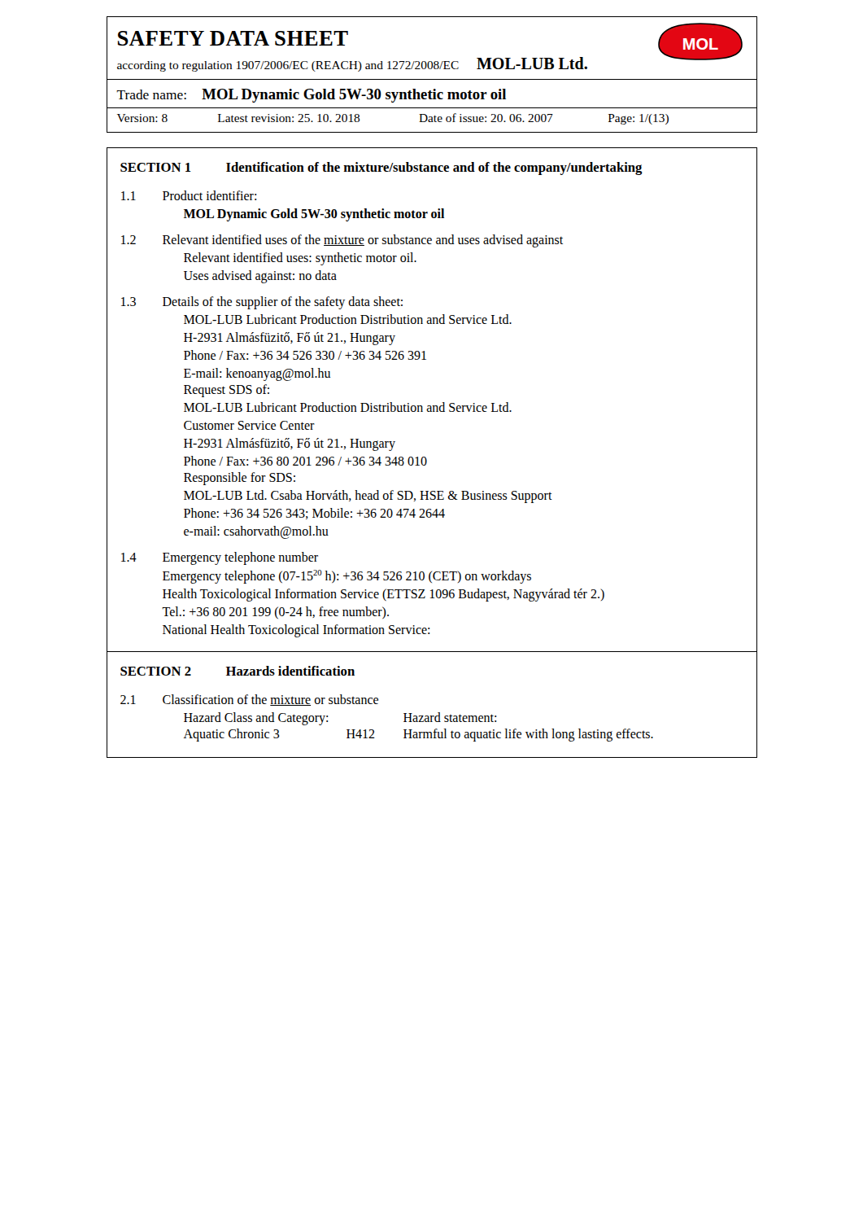MOL
SAFETY DATA SHEET
according to regulation 1907/2006/EC (REACH) and 1272/2008/EC MOL-LUB Ltd.
Trade name: MOL Dynamic Gold 5W-30 synthetic motor oil
Version: 8 Latest revision: 25. 10. 2018 Date of issue: 20. 06. 2007 Page: 1/(13)
SECTION 1 Identification of the mixture/substance and of the company/undertaking
1.1
Product identifier:
MOL Dynamic Gold 5W-30 synthetic motor oil
1.2
Relevant identified uses of the mixture or substance and uses advised against
Relevant identified uses: synthetic motor oil.
Uses advised against: no data
1.3
Details of the supplier of the safety data sheet:
MOL-LUB Lubricant Production Distribution and Service Ltd.
H-2931 Almásfüzitő, Fő út 21., Hungary
Phone / Fax: +36 34 526 330 / +36 34 526 391
E-mail: kenoanyag@mol.hu
Request SDS of:
MOL-LUB Lubricant Production Distribution and Service Ltd.
Customer Service Center
H-2931 Almásfüzitő, Fő út 21., Hungary
Phone / Fax: +36 80 201 296 / +36 34 348 010
Responsible for SDS:
MOL-LUB Ltd. Csaba Horváth, head of SD, HSE & Business Support
Phone: +36 34 526 343; Mobile: +36 20 474 2644
e-mail: csahorvath@mol.hu
1.4
Emergency telephone number
Emergency telephone (07-1520 h): +36 34 526 210 (CET) on workdays
Health Toxicological Information Service (ETTSZ 1096 Budapest, Nagyvárad tér 2.)
Tel.: +36 80 201 199 (0-24 h, free number).
National Health Toxicological Information Service:
SECTION 2 Hazards identification
2.1
Classification of the mixture or substance
| Hazard Class and Category: | | Hazard statement: |
| Aquatic Chronic 3 | H412 | Harmful to aquatic life with long lasting effects. |